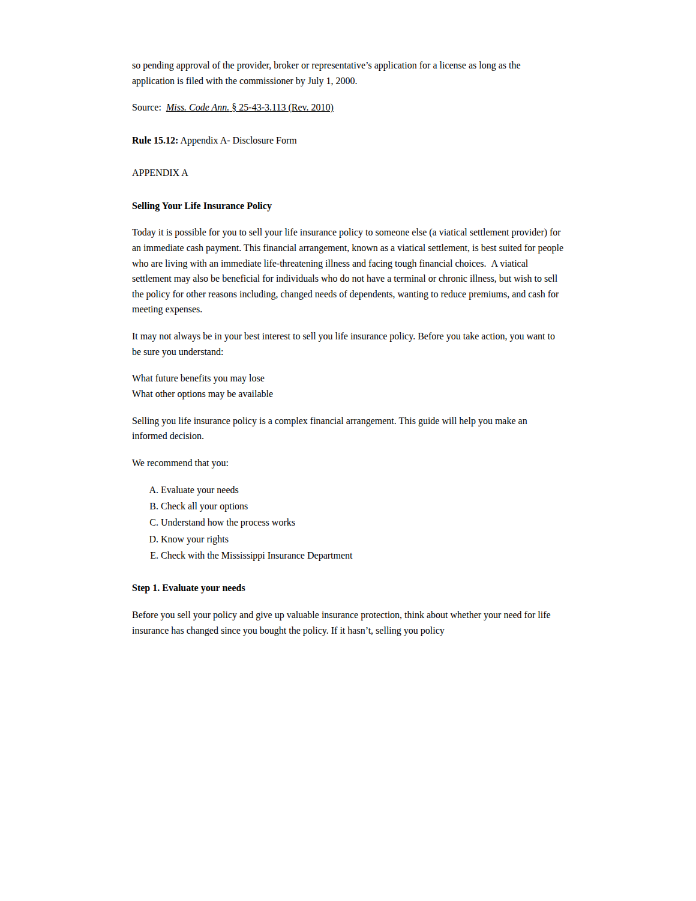so pending approval of the provider, broker or representative’s application for a license as long as the application is filed with the commissioner by July 1, 2000.
Source: Miss. Code Ann. § 25-43-3.113 (Rev. 2010)
Rule 15.12: Appendix A- Disclosure Form
APPENDIX A
Selling Your Life Insurance Policy
Today it is possible for you to sell your life insurance policy to someone else (a viatical settlement provider) for an immediate cash payment. This financial arrangement, known as a viatical settlement, is best suited for people who are living with an immediate life-threatening illness and facing tough financial choices. A viatical settlement may also be beneficial for individuals who do not have a terminal or chronic illness, but wish to sell the policy for other reasons including, changed needs of dependents, wanting to reduce premiums, and cash for meeting expenses.
It may not always be in your best interest to sell you life insurance policy. Before you take action, you want to be sure you understand:
What future benefits you may lose
What other options may be available
Selling you life insurance policy is a complex financial arrangement. This guide will help you make an informed decision.
We recommend that you:
Evaluate your needs
Check all your options
Understand how the process works
Know your rights
Check with the Mississippi Insurance Department
Step 1. Evaluate your needs
Before you sell your policy and give up valuable insurance protection, think about whether your need for life insurance has changed since you bought the policy. If it hasn’t, selling you policy